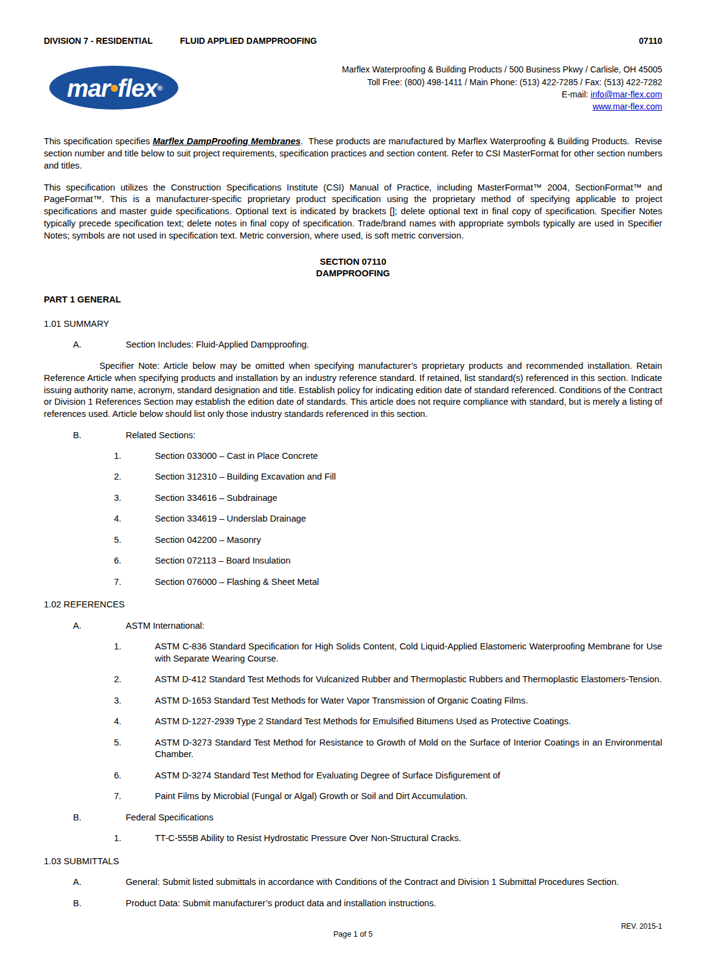DIVISION 7 - RESIDENTIAL
FLUID APPLIED DAMPPROOFING
07110
mar•flex®
Marflex Waterproofing & Building Products / 500 Business Pkwy / Carlisle, OH 45005
Toll Free: (800) 498-1411 / Main Phone: (513) 422-7285 / Fax: (513) 422-7282
E-mail: info@mar-flex.com
www.mar-flex.com
This specification specifies Marflex DampProofing Membranes. These products are manufactured by Marflex Waterproofing & Building Products. Revise section number and title below to suit project requirements, specification practices and section content. Refer to CSI MasterFormat for other section numbers and titles.
This specification utilizes the Construction Specifications Institute (CSI) Manual of Practice, including MasterFormat™ 2004, SectionFormat™ and PageFormat™. This is a manufacturer-specific proprietary product specification using the proprietary method of specifying applicable to project specifications and master guide specifications. Optional text is indicated by brackets []; delete optional text in final copy of specification. Specifier Notes typically precede specification text; delete notes in final copy of specification. Trade/brand names with appropriate symbols typically are used in Specifier Notes; symbols are not used in specification text. Metric conversion, where used, is soft metric conversion.
SECTION 07110
DAMPPROOFING
PART 1 GENERAL
1.01 SUMMARY
A. Section Includes: Fluid-Applied Dampproofing.
Specifier Note: Article below may be omitted when specifying manufacturer’s proprietary products and recommended installation. Retain Reference Article when specifying products and installation by an industry reference standard. If retained, list standard(s) referenced in this section. Indicate issuing authority name, acronym, standard designation and title. Establish policy for indicating edition date of standard referenced. Conditions of the Contract or Division 1 References Section may establish the edition date of standards. This article does not require compliance with standard, but is merely a listing of references used. Article below should list only those industry standards referenced in this section.
B. Related Sections:
1. Section 033000 – Cast in Place Concrete
2. Section 312310 – Building Excavation and Fill
3. Section 334616 – Subdrainage
4. Section 334619 – Underslab Drainage
5. Section 042200 – Masonry
6. Section 072113 – Board Insulation
7. Section 076000 – Flashing & Sheet Metal
1.02 REFERENCES
A. ASTM International:
1. ASTM C-836 Standard Specification for High Solids Content, Cold Liquid-Applied Elastomeric Waterproofing Membrane for Use with Separate Wearing Course.
2. ASTM D-412 Standard Test Methods for Vulcanized Rubber and Thermoplastic Rubbers and Thermoplastic Elastomers-Tension.
3. ASTM D-1653 Standard Test Methods for Water Vapor Transmission of Organic Coating Films.
4. ASTM D-1227-2939 Type 2 Standard Test Methods for Emulsified Bitumens Used as Protective Coatings.
5. ASTM D-3273 Standard Test Method for Resistance to Growth of Mold on the Surface of Interior Coatings in an Environmental Chamber.
6. ASTM D-3274 Standard Test Method for Evaluating Degree of Surface Disfigurement of
7. Paint Films by Microbial (Fungal or Algal) Growth or Soil and Dirt Accumulation.
B. Federal Specifications
1. TT-C-555B Ability to Resist Hydrostatic Pressure Over Non-Structural Cracks.
1.03 SUBMITTALS
A. General: Submit listed submittals in accordance with Conditions of the Contract and Division 1 Submittal Procedures Section.
B. Product Data: Submit manufacturer’s product data and installation instructions.
REV. 2015-1
Page 1 of 5